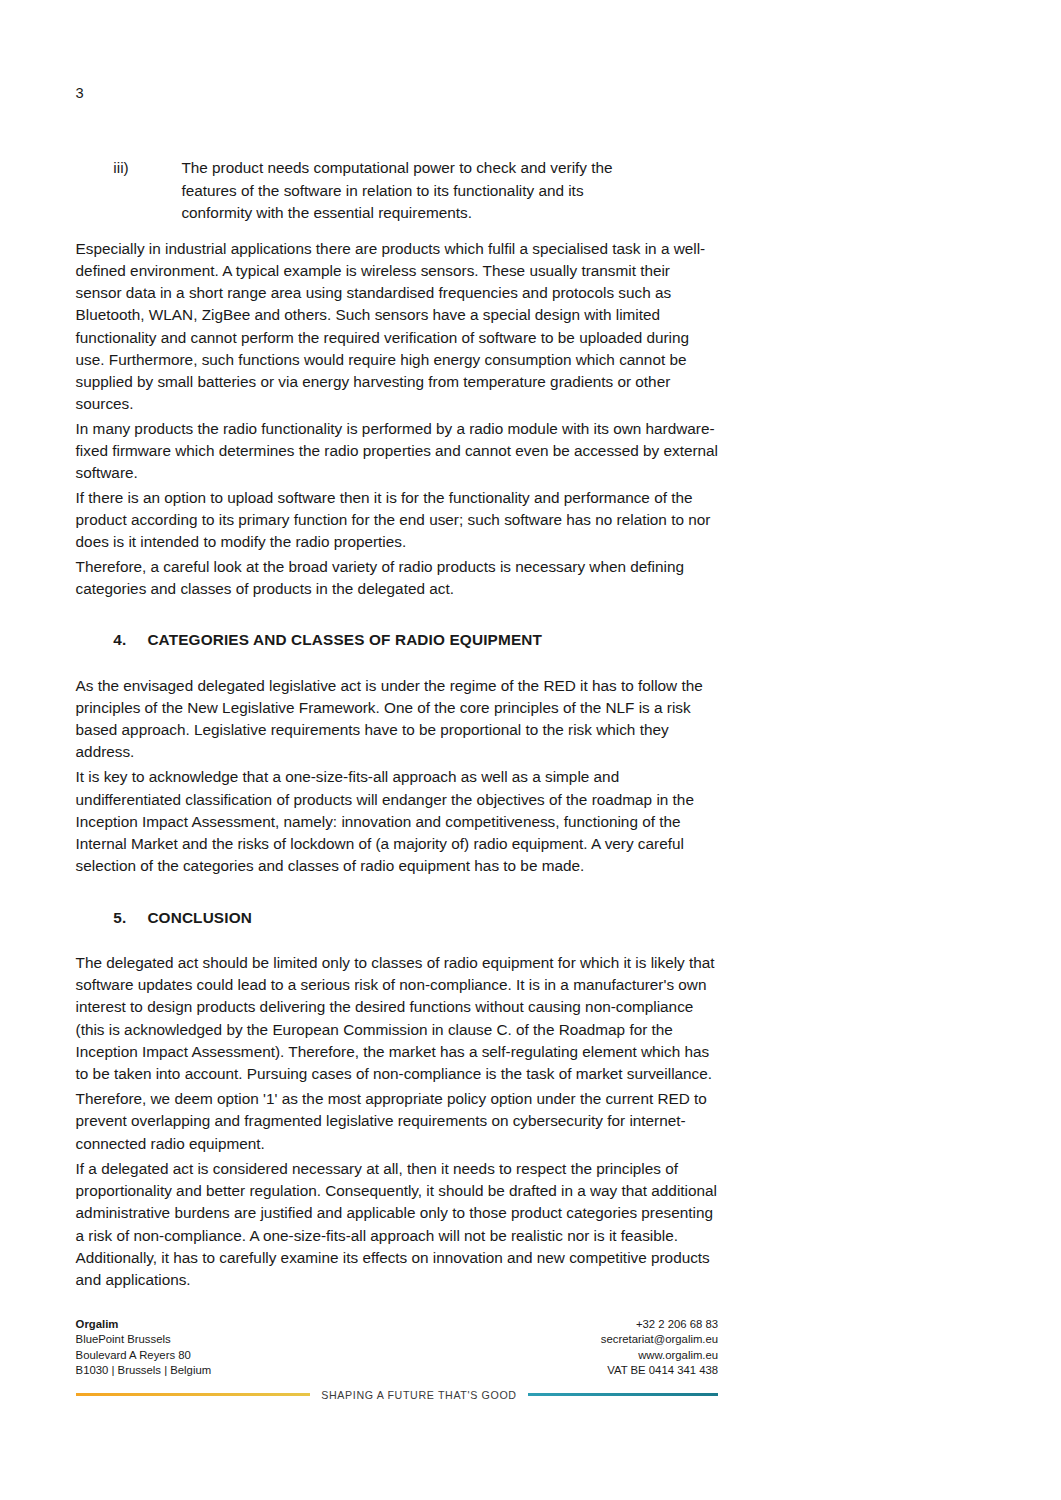3
iii)
The product needs computational power to check and verify the features of the software in relation to its functionality and its conformity with the essential requirements.
Especially in industrial applications there are products which fulfil a specialised task in a well-defined environment. A typical example is wireless sensors. These usually transmit their sensor data in a short range area using standardised frequencies and protocols such as Bluetooth, WLAN, ZigBee and others. Such sensors have a special design with limited functionality and cannot perform the required verification of software to be uploaded during use. Furthermore, such functions would require high energy consumption which cannot be supplied by small batteries or via energy harvesting from temperature gradients or other sources.
In many products the radio functionality is performed by a radio module with its own hardware-fixed firmware which determines the radio properties and cannot even be accessed by external software.
If there is an option to upload software then it is for the functionality and performance of the product according to its primary function for the end user; such software has no relation to nor does is it intended to modify the radio properties.
Therefore, a careful look at the broad variety of radio products is necessary when defining categories and classes of products in the delegated act.
4. Categories and classes of radio equipment
As the envisaged delegated legislative act is under the regime of the RED it has to follow the principles of the New Legislative Framework. One of the core principles of the NLF is a risk based approach. Legislative requirements have to be proportional to the risk which they address.
It is key to acknowledge that a one-size-fits-all approach as well as a simple and undifferentiated classification of products will endanger the objectives of the roadmap in the Inception Impact Assessment, namely: innovation and competitiveness, functioning of the Internal Market and the risks of lockdown of (a majority of) radio equipment. A very careful selection of the categories and classes of radio equipment has to be made.
5. Conclusion
The delegated act should be limited only to classes of radio equipment for which it is likely that software updates could lead to a serious risk of non-compliance. It is in a manufacturer's own interest to design products delivering the desired functions without causing non-compliance (this is acknowledged by the European Commission in clause C. of the Roadmap for the Inception Impact Assessment). Therefore, the market has a self-regulating element which has to be taken into account. Pursuing cases of non-compliance is the task of market surveillance.
Therefore, we deem option '1' as the most appropriate policy option under the current RED to prevent overlapping and fragmented legislative requirements on cybersecurity for internet-connected radio equipment.
If a delegated act is considered necessary at all, then it needs to respect the principles of proportionality and better regulation. Consequently, it should be drafted in a way that additional administrative burdens are justified and applicable only to those product categories presenting a risk of non-compliance. A one-size-fits-all approach will not be realistic nor is it feasible. Additionally, it has to carefully examine its effects on innovation and new competitive products and applications.
Orgalim
BluePoint Brussels
Boulevard A Reyers 80
B1030 | Brussels | Belgium
+32 2 206 68 83
secretariat@orgalim.eu
www.orgalim.eu
VAT BE 0414 341 438
SHAPING A FUTURE THAT'S GOOD